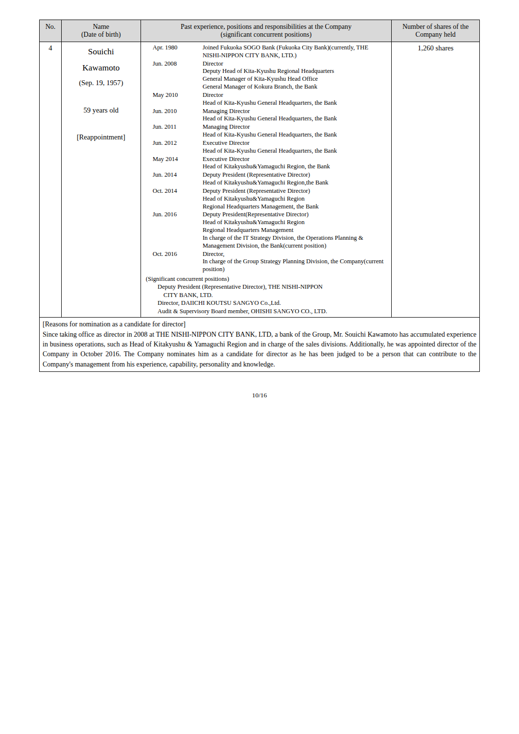| No. | Name (Date of birth) | Past experience, positions and responsibilities at the Company (significant concurrent positions) | Number of shares of the Company held |
| --- | --- | --- | --- |
| 4 | Souichi Kawamoto (Sep. 19, 1957) 59 years old [Reappointment] | / Apr. 1980 / Joined Fukuoka SOGO Bank (Fukuoka City Bank)(currently, THE NISHI-NIPPON CITY BANK, LTD.) / / Jun. 2008 / Director Deputy Head of Kita-Kyushu Regional Headquarters General Manager of Kita-Kyushu Head Office General Manager of Kokura Branch, the Bank / / May 2010 / Director Head of Kita-Kyushu General Headquarters, the Bank / / Jun. 2010 / Managing Director Head of Kita-Kyushu General Headquarters, the Bank / / Jun. 2011 / Managing Director Head of Kita-Kyushu General Headquarters, the Bank / / Jun. 2012 / Executive Director Head of Kita-Kyushu General Headquarters, the Bank / / May 2014 / Executive Director Head of Kitakyushu&Yamaguchi Region, the Bank / / Jun. 2014 / Deputy President (Representative Director) Head of Kitakyushu&Yamaguchi Region,the Bank / / Oct. 2014 / Deputy President (Representative Director) Head of Kitakyushu&Yamaguchi Region Regional Headquarters Management, the Bank / / Jun. 2016 / Deputy President(Representative Director) Head of Kitakyushu&Yamaguchi Region Regional Headquarters Management In charge of the IT Strategy Division, the Operations Planning & Management Division, the Bank(current position) / / Oct. 2016 / Director, In charge of the Group Strategy Planning Division, the Company(current position) / (Significant concurrent positions) Deputy President (Representative Director), THE NISHI-NIPPON CITY BANK, LTD. Director, DAIICHI KOUTSU SANGYO Co.,Ltd. Audit & Supervisory Board member, OHISHI SANGYO CO., LTD. | 1,260 shares |
| [Reasons for nomination as a candidate for director] Since taking office as director in 2008 at THE NISHI-NIPPON CITY BANK, LTD, a bank of the Group, Mr. Souichi Kawamoto has accumulated experience in business operations, such as Head of Kitakyushu & Yamaguchi Region and in charge of the sales divisions. Additionally, he was appointed director of the Company in October 2016. The Company nominates him as a candidate for director as he has been judged to be a person that can contribute to the Company's management from his experience, capability, personality and knowledge. |
10/16